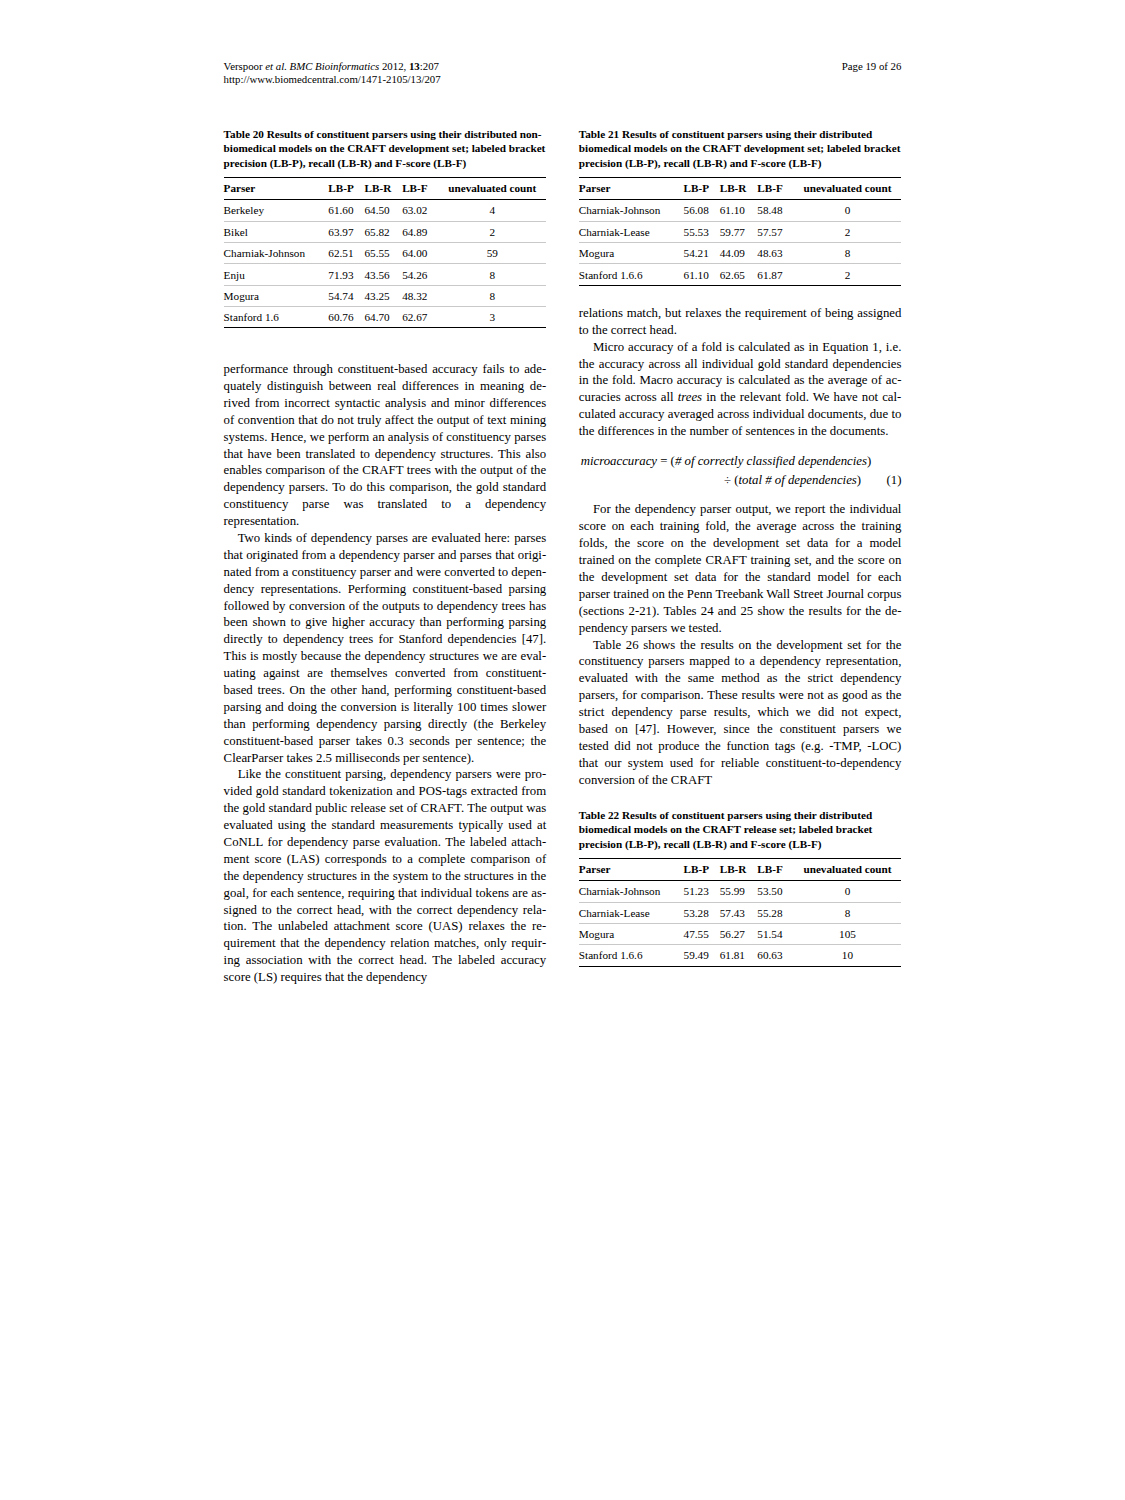Verspoor et al. BMC Bioinformatics 2012, 13:207
http://www.biomedcentral.com/1471-2105/13/207
Page 19 of 26
Table 20 Results of constituent parsers using their distributed non-biomedical models on the CRAFT development set; labeled bracket precision (LB-P), recall (LB-R) and F-score (LB-F)
| Parser | LB-P | LB-R | LB-F | unevaluated count |
| --- | --- | --- | --- | --- |
| Berkeley | 61.60 | 64.50 | 63.02 | 4 |
| Bikel | 63.97 | 65.82 | 64.89 | 2 |
| Charniak-Johnson | 62.51 | 65.55 | 64.00 | 59 |
| Enju | 71.93 | 43.56 | 54.26 | 8 |
| Mogura | 54.74 | 43.25 | 48.32 | 8 |
| Stanford 1.6 | 60.76 | 64.70 | 62.67 | 3 |
performance through constituent-based accuracy fails to adequately distinguish between real differences in meaning derived from incorrect syntactic analysis and minor differences of convention that do not truly affect the output of text mining systems. Hence, we perform an analysis of constituency parses that have been translated to dependency structures. This also enables comparison of the CRAFT trees with the output of the dependency parsers. To do this comparison, the gold standard constituency parse was translated to a dependency representation.
Two kinds of dependency parses are evaluated here: parses that originated from a dependency parser and parses that originated from a constituency parser and were converted to dependency representations. Performing constituent-based parsing followed by conversion of the outputs to dependency trees has been shown to give higher accuracy than performing parsing directly to dependency trees for Stanford dependencies [47]. This is mostly because the dependency structures we are evaluating against are themselves converted from constituent-based trees. On the other hand, performing constituent-based parsing and doing the conversion is literally 100 times slower than performing dependency parsing directly (the Berkeley constituent-based parser takes 0.3 seconds per sentence; the ClearParser takes 2.5 milliseconds per sentence).
Like the constituent parsing, dependency parsers were provided gold standard tokenization and POS-tags extracted from the gold standard public release set of CRAFT. The output was evaluated using the standard measurements typically used at CoNLL for dependency parse evaluation. The labeled attachment score (LAS) corresponds to a complete comparison of the dependency structures in the system to the structures in the goal, for each sentence, requiring that individual tokens are assigned to the correct head, with the correct dependency relation. The unlabeled attachment score (UAS) relaxes the requirement that the dependency relation matches, only requiring association with the correct head. The labeled accuracy score (LS) requires that the dependency
Table 21 Results of constituent parsers using their distributed biomedical models on the CRAFT development set; labeled bracket precision (LB-P), recall (LB-R) and F-score (LB-F)
| Parser | LB-P | LB-R | LB-F | unevaluated count |
| --- | --- | --- | --- | --- |
| Charniak-Johnson | 56.08 | 61.10 | 58.48 | 0 |
| Charniak-Lease | 55.53 | 59.77 | 57.57 | 2 |
| Mogura | 54.21 | 44.09 | 48.63 | 8 |
| Stanford 1.6.6 | 61.10 | 62.65 | 61.87 | 2 |
relations match, but relaxes the requirement of being assigned to the correct head.
Micro accuracy of a fold is calculated as in Equation 1, i.e. the accuracy across all individual gold standard dependencies in the fold. Macro accuracy is calculated as the average of accuracies across all trees in the relevant fold. We have not calculated accuracy averaged across individual documents, due to the differences in the number of sentences in the documents.
microaccuracy = (# of correctly classified dependencies)
÷ (total # of dependencies)
(1)
For the dependency parser output, we report the individual score on each training fold, the average across the training folds, the score on the development set data for a model trained on the complete CRAFT training set, and the score on the development set data for the standard model for each parser trained on the Penn Treebank Wall Street Journal corpus (sections 2-21). Tables 24 and 25 show the results for the dependency parsers we tested.
Table 26 shows the results on the development set for the constituency parsers mapped to a dependency representation, evaluated with the same method as the strict dependency parsers, for comparison. These results were not as good as the strict dependency parse results, which we did not expect, based on [47]. However, since the constituent parsers we tested did not produce the function tags (e.g. -TMP, -LOC) that our system used for reliable constituent-to-dependency conversion of the CRAFT
Table 22 Results of constituent parsers using their distributed biomedical models on the CRAFT release set; labeled bracket precision (LB-P), recall (LB-R) and F-score (LB-F)
| Parser | LB-P | LB-R | LB-F | unevaluated count |
| --- | --- | --- | --- | --- |
| Charniak-Johnson | 51.23 | 55.99 | 53.50 | 0 |
| Charniak-Lease | 53.28 | 57.43 | 55.28 | 8 |
| Mogura | 47.55 | 56.27 | 51.54 | 105 |
| Stanford 1.6.6 | 59.49 | 61.81 | 60.63 | 10 |